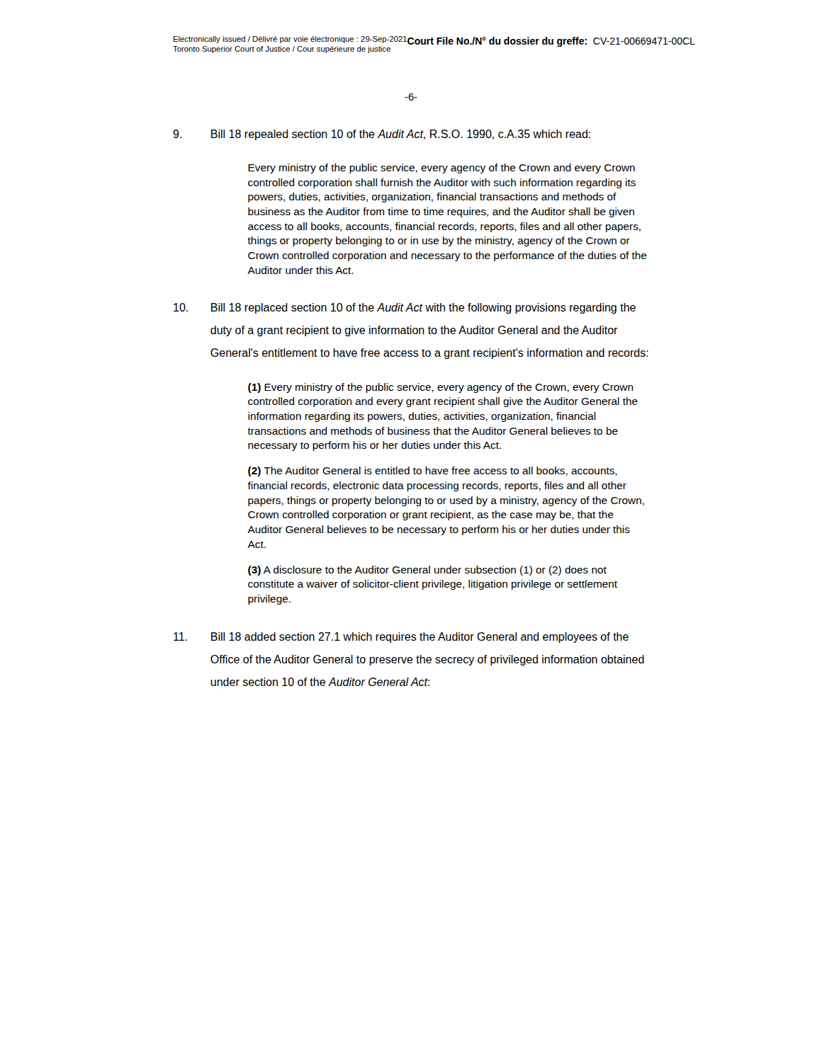Electronically issued / Délivré par voie électronique : 29-Sep-2021
Toronto Superior Court of Justice / Cour supérieure de justice
Court File No./N° du dossier du greffe: CV-21-00669471-00CL
-6-
9. Bill 18 repealed section 10 of the Audit Act, R.S.O. 1990, c.A.35 which read:
Every ministry of the public service, every agency of the Crown and every Crown controlled corporation shall furnish the Auditor with such information regarding its powers, duties, activities, organization, financial transactions and methods of business as the Auditor from time to time requires, and the Auditor shall be given access to all books, accounts, financial records, reports, files and all other papers, things or property belonging to or in use by the ministry, agency of the Crown or Crown controlled corporation and necessary to the performance of the duties of the Auditor under this Act.
10. Bill 18 replaced section 10 of the Audit Act with the following provisions regarding the duty of a grant recipient to give information to the Auditor General and the Auditor General's entitlement to have free access to a grant recipient's information and records:
(1) Every ministry of the public service, every agency of the Crown, every Crown controlled corporation and every grant recipient shall give the Auditor General the information regarding its powers, duties, activities, organization, financial transactions and methods of business that the Auditor General believes to be necessary to perform his or her duties under this Act.
(2) The Auditor General is entitled to have free access to all books, accounts, financial records, electronic data processing records, reports, files and all other papers, things or property belonging to or used by a ministry, agency of the Crown, Crown controlled corporation or grant recipient, as the case may be, that the Auditor General believes to be necessary to perform his or her duties under this Act.
(3) A disclosure to the Auditor General under subsection (1) or (2) does not constitute a waiver of solicitor-client privilege, litigation privilege or settlement privilege.
11. Bill 18 added section 27.1 which requires the Auditor General and employees of the Office of the Auditor General to preserve the secrecy of privileged information obtained under section 10 of the Auditor General Act: